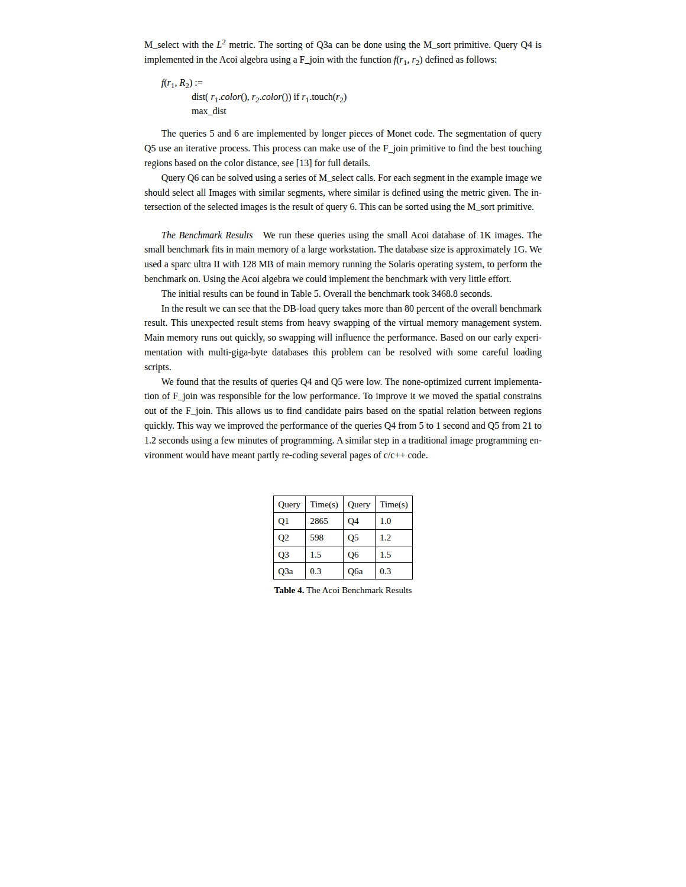M_select with the L2 metric. The sorting of Q3a can be done using the M_sort primitive. Query Q4 is implemented in the Acoi algebra using a F_join with the function f(r1, r2) defined as follows:
f(r1, R2) := dist( r1.color(), r2.color()) if r1.touch(r2) max_dist
The queries 5 and 6 are implemented by longer pieces of Monet code. The segmentation of query Q5 use an iterative process. This process can make use of the F_join primitive to find the best touching regions based on the color distance, see [13] for full details.
Query Q6 can be solved using a series of M_select calls. For each segment in the example image we should select all Images with similar segments, where similar is defined using the metric given. The intersection of the selected images is the result of query 6. This can be sorted using the M_sort primitive.
The Benchmark Results We run these queries using the small Acoi database of 1K images. The small benchmark fits in main memory of a large workstation. The database size is approximately 1G. We used a sparc ultra II with 128 MB of main memory running the Solaris operating system, to perform the benchmark on. Using the Acoi algebra we could implement the benchmark with very little effort.
The initial results can be found in Table 5. Overall the benchmark took 3468.8 seconds.
In the result we can see that the DB-load query takes more than 80 percent of the overall benchmark result. This unexpected result stems from heavy swapping of the virtual memory management system. Main memory runs out quickly, so swapping will influence the performance. Based on our early experimentation with multi-giga-byte databases this problem can be resolved with some careful loading scripts.
We found that the results of queries Q4 and Q5 were low. The none-optimized current implementation of F_join was responsible for the low performance. To improve it we moved the spatial constrains out of the F_join. This allows us to find candidate pairs based on the spatial relation between regions quickly. This way we improved the performance of the queries Q4 from 5 to 1 second and Q5 from 21 to 1.2 seconds using a few minutes of programming. A similar step in a traditional image programming environment would have meant partly re-coding several pages of c/c++ code.
| Query | Time(s) | Query | Time(s) |
| --- | --- | --- | --- |
| Q1 | 2865 | Q4 | 1.0 |
| Q2 | 598 | Q5 | 1.2 |
| Q3 | 1.5 | Q6 | 1.5 |
| Q3a | 0.3 | Q6a | 0.3 |
Table 4. The Acoi Benchmark Results